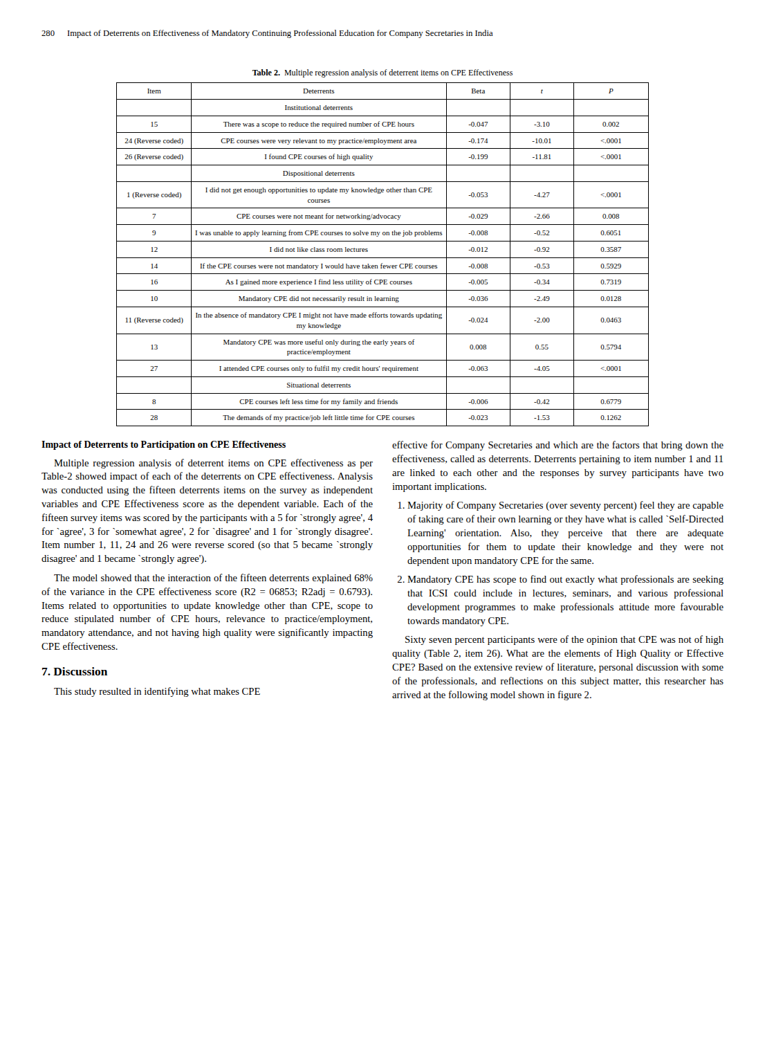280 Impact of Deterrents on Effectiveness of Mandatory Continuing Professional Education for Company Secretaries in India
Table 2. Multiple regression analysis of deterrent items on CPE Effectiveness
| Item | Deterrents | Beta | t | P |
| --- | --- | --- | --- | --- |
| | Institutional deterrents | | | |
| 15 | There was a scope to reduce the required number of CPE hours | -0.047 | -3.10 | 0.002 |
| 24 (Reverse coded) | CPE courses were very relevant to my practice/employment area | -0.174 | -10.01 | <.0001 |
| 26 (Reverse coded) | I found CPE courses of high quality | -0.199 | -11.81 | <.0001 |
| | Dispositional deterrents | | | |
| 1 (Reverse coded) | I did not get enough opportunities to update my knowledge other than CPE courses | -0.053 | -4.27 | <.0001 |
| 7 | CPE courses were not meant for networking/advocacy | -0.029 | -2.66 | 0.008 |
| 9 | I was unable to apply learning from CPE courses to solve my on the job problems | -0.008 | -0.52 | 0.6051 |
| 12 | I did not like class room lectures | -0.012 | -0.92 | 0.3587 |
| 14 | If the CPE courses were not mandatory I would have taken fewer CPE courses | -0.008 | -0.53 | 0.5929 |
| 16 | As I gained more experience I find less utility of CPE courses | -0.005 | -0.34 | 0.7319 |
| 10 | Mandatory CPE did not necessarily result in learning | -0.036 | -2.49 | 0.0128 |
| 11 (Reverse coded) | In the absence of mandatory CPE I might not have made efforts towards updating my knowledge | -0.024 | -2.00 | 0.0463 |
| 13 | Mandatory CPE was more useful only during the early years of practice/employment | 0.008 | 0.55 | 0.5794 |
| 27 | I attended CPE courses only to fulfil my credit hours' requirement | -0.063 | -4.05 | <.0001 |
| | Situational deterrents | | | |
| 8 | CPE courses left less time for my family and friends | -0.006 | -0.42 | 0.6779 |
| 28 | The demands of my practice/job left little time for CPE courses | -0.023 | -1.53 | 0.1262 |
Impact of Deterrents to Participation on CPE Effectiveness
Multiple regression analysis of deterrent items on CPE effectiveness as per Table-2 showed impact of each of the deterrents on CPE effectiveness. Analysis was conducted using the fifteen deterrents items on the survey as independent variables and CPE Effectiveness score as the dependent variable. Each of the fifteen survey items was scored by the participants with a 5 for `strongly agree', 4 for `agree', 3 for `somewhat agree', 2 for `disagree' and 1 for `strongly disagree'. Item number 1, 11, 24 and 26 were reverse scored (so that 5 became `strongly disagree' and 1 became `strongly agree').
The model showed that the interaction of the fifteen deterrents explained 68% of the variance in the CPE effectiveness score (R2 = 06853; R2adj = 0.6793). Items related to opportunities to update knowledge other than CPE, scope to reduce stipulated number of CPE hours, relevance to practice/employment, mandatory attendance, and not having high quality were significantly impacting CPE effectiveness.
7. Discussion
This study resulted in identifying what makes CPE
effective for Company Secretaries and which are the factors that bring down the effectiveness, called as deterrents. Deterrents pertaining to item number 1 and 11 are linked to each other and the responses by survey participants have two important implications.
Majority of Company Secretaries (over seventy percent) feel they are capable of taking care of their own learning or they have what is called `Self-Directed Learning' orientation. Also, they perceive that there are adequate opportunities for them to update their knowledge and they were not dependent upon mandatory CPE for the same.
Mandatory CPE has scope to find out exactly what professionals are seeking that ICSI could include in lectures, seminars, and various professional development programmes to make professionals attitude more favourable towards mandatory CPE.
Sixty seven percent participants were of the opinion that CPE was not of high quality (Table 2, item 26). What are the elements of High Quality or Effective CPE? Based on the extensive review of literature, personal discussion with some of the professionals, and reflections on this subject matter, this researcher has arrived at the following model shown in figure 2.